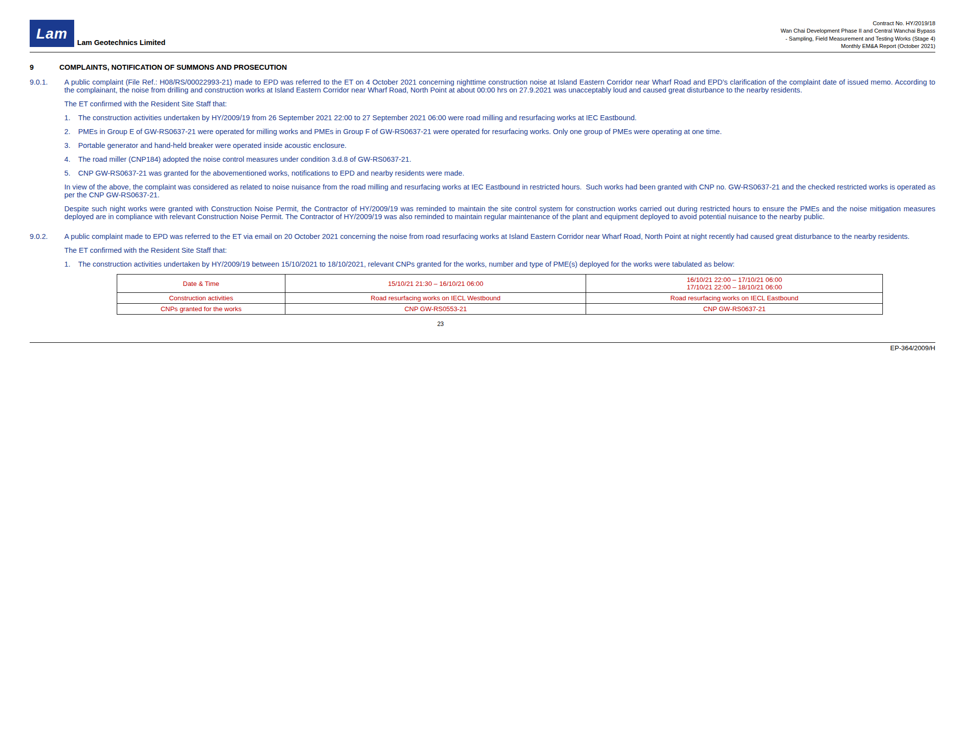Lam
Lam Geotechnics Limited
Contract No. HY/2019/18
Wan Chai Development Phase II and Central Wanchai Bypass
- Sampling, Field Measurement and Testing Works (Stage 4)
Monthly EM&A Report (October 2021)
9 COMPLAINTS, NOTIFICATION OF SUMMONS AND PROSECUTION
9.0.1.
A public complaint (File Ref.: H08/RS/00022993-21) made to EPD was referred to the ET on 4 October 2021 concerning nighttime construction noise at Island Eastern Corridor near Wharf Road and EPD’s clarification of the complaint date of issued memo. According to the complainant, the noise from drilling and construction works at Island Eastern Corridor near Wharf Road, North Point at about 00:00 hrs on 27.9.2021 was unacceptably loud and caused great disturbance to the nearby residents.
The ET confirmed with the Resident Site Staff that:
1.
The construction activities undertaken by HY/2009/19 from 26 September 2021 22:00 to 27 September 2021 06:00 were road milling and resurfacing works at IEC Eastbound.
2.
PMEs in Group E of GW-RS0637-21 were operated for milling works and PMEs in Group F of GW-RS0637-21 were operated for resurfacing works. Only one group of PMEs were operating at one time.
3.
Portable generator and hand-held breaker were operated inside acoustic enclosure.
4.
The road miller (CNP184) adopted the noise control measures under condition 3.d.8 of GW-RS0637-21.
5.
CNP GW-RS0637-21 was granted for the abovementioned works, notifications to EPD and nearby residents were made.
In view of the above, the complaint was considered as related to noise nuisance from the road milling and resurfacing works at IEC Eastbound in restricted hours. Such works had been granted with CNP no. GW-RS0637-21 and the checked restricted works is operated as per the CNP GW-RS0637-21.
Despite such night works were granted with Construction Noise Permit, the Contractor of HY/2009/19 was reminded to maintain the site control system for construction works carried out during restricted hours to ensure the PMEs and the noise mitigation measures deployed are in compliance with relevant Construction Noise Permit. The Contractor of HY/2009/19 was also reminded to maintain regular maintenance of the plant and equipment deployed to avoid potential nuisance to the nearby public.
9.0.2.
A public complaint made to EPD was referred to the ET via email on 20 October 2021 concerning the noise from road resurfacing works at Island Eastern Corridor near Wharf Road, North Point at night recently had caused great disturbance to the nearby residents.
The ET confirmed with the Resident Site Staff that:
1.
The construction activities undertaken by HY/2009/19 between 15/10/2021 to 18/10/2021, relevant CNPs granted for the works, number and type of PME(s) deployed for the works were tabulated as below:
| Date & Time | 15/10/21 21:30 – 16/10/21 06:00 | 16/10/21 22:00 – 17/10/21 06:00 17/10/21 22:00 – 18/10/21 06:00 |
| Construction activities | Road resurfacing works on IECL Westbound | Road resurfacing works on IECL Eastbound |
| CNPs granted for the works | CNP GW-RS0553-21 | CNP GW-RS0637-21 |
23
EP-364/2009/H